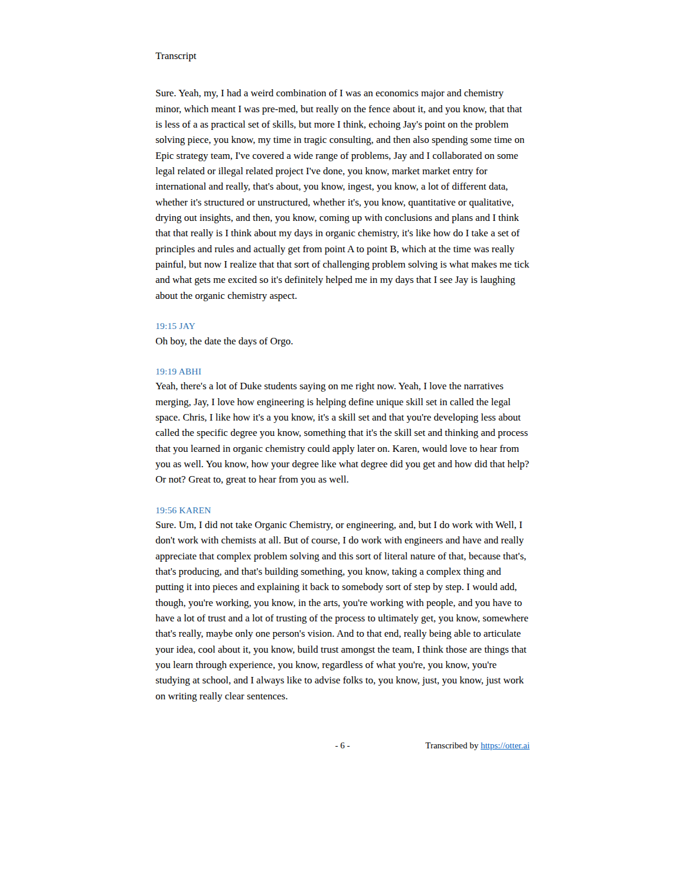Transcript
Sure. Yeah, my, I had a weird combination of I was an economics major and chemistry minor, which meant I was pre-med, but really on the fence about it, and you know, that that is less of a as practical set of skills, but more I think, echoing Jay's point on the problem solving piece, you know, my time in tragic consulting, and then also spending some time on Epic strategy team, I've covered a wide range of problems, Jay and I collaborated on some legal related or illegal related project I've done, you know, market market entry for international and really, that's about, you know, ingest, you know, a lot of different data, whether it's structured or unstructured, whether it's, you know, quantitative or qualitative, drying out insights, and then, you know, coming up with conclusions and plans and I think that that really is I think about my days in organic chemistry, it's like how do I take a set of principles and rules and actually get from point A to point B, which at the time was really painful, but now I realize that that sort of challenging problem solving is what makes me tick and what gets me excited so it's definitely helped me in my days that I see Jay is laughing about the organic chemistry aspect.
19:15 JAY
Oh boy, the date the days of Orgo.
19:19 ABHI
Yeah, there's a lot of Duke students saying on me right now. Yeah, I love the narratives merging, Jay, I love how engineering is helping define unique skill set in called the legal space. Chris, I like how it's a you know, it's a skill set and that you're developing less about called the specific degree you know, something that it's the skill set and thinking and process that you learned in organic chemistry could apply later on. Karen, would love to hear from you as well. You know, how your degree like what degree did you get and how did that help? Or not? Great to, great to hear from you as well.
19:56 KAREN
Sure. Um, I did not take Organic Chemistry, or engineering, and, but I do work with Well, I don't work with chemists at all. But of course, I do work with engineers and have and really appreciate that complex problem solving and this sort of literal nature of that, because that's, that's producing, and that's building something, you know, taking a complex thing and putting it into pieces and explaining it back to somebody sort of step by step. I would add, though, you're working, you know, in the arts, you're working with people, and you have to have a lot of trust and a lot of trusting of the process to ultimately get, you know, somewhere that's really, maybe only one person's vision. And to that end, really being able to articulate your idea, cool about it, you know, build trust amongst the team, I think those are things that you learn through experience, you know, regardless of what you're, you know, you're studying at school, and I always like to advise folks to, you know, just, you know, just work on writing really clear sentences.
- 6 - Transcribed by https://otter.ai